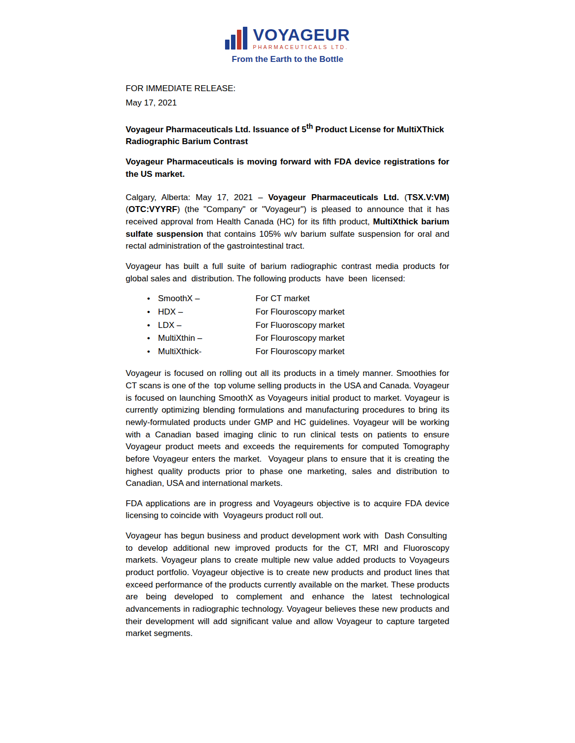VOYAGEUR
Pharmaceuticals Ltd.
From the Earth to the Bottle
FOR IMMEDIATE RELEASE:
May 17, 2021
Voyageur Pharmaceuticals Ltd. Issuance of 5th Product License for MultiXThick Radiographic Barium Contrast
Voyageur Pharmaceuticals is moving forward with FDA device registrations for the US market.
Calgary, Alberta: May 17, 2021 – Voyageur Pharmaceuticals Ltd. (TSX.V:VM) (OTC:VYYRF) (the "Company" or "Voyageur") is pleased to announce that it has received approval from Health Canada (HC) for its fifth product, MultiXthick barium sulfate suspension that contains 105% w/v barium sulfate suspension for oral and rectal administration of the gastrointestinal tract.
Voyageur has built a full suite of barium radiographic contrast media products for global sales and distribution. The following products have been licensed:
•SmoothX –For CT market
•HDX –For Flouroscopy market
•LDX –For Fluoroscopy market
•MultiXthin –For Flouroscopy market
•MultiXthick-For Flouroscopy market
Voyageur is focused on rolling out all its products in a timely manner. Smoothies for CT scans is one of the top volume selling products in the USA and Canada. Voyageur is focused on launching SmoothX as Voyageurs initial product to market. Voyageur is currently optimizing blending formulations and manufacturing procedures to bring its newly-formulated products under GMP and HC guidelines. Voyageur will be working with a Canadian based imaging clinic to run clinical tests on patients to ensure Voyageur product meets and exceeds the requirements for computed Tomography before Voyageur enters the market. Voyageur plans to ensure that it is creating the highest quality products prior to phase one marketing, sales and distribution to Canadian, USA and international markets.
FDA applications are in progress and Voyageurs objective is to acquire FDA device licensing to coincide with Voyageurs product roll out.
Voyageur has begun business and product development work with Dash Consulting to develop additional new improved products for the CT, MRI and Fluoroscopy markets. Voyageur plans to create multiple new value added products to Voyageurs product portfolio. Voyageur objective is to create new products and product lines that exceed performance of the products currently available on the market. These products are being developed to complement and enhance the latest technological advancements in radiographic technology. Voyageur believes these new products and their development will add significant value and allow Voyageur to capture targeted market segments.